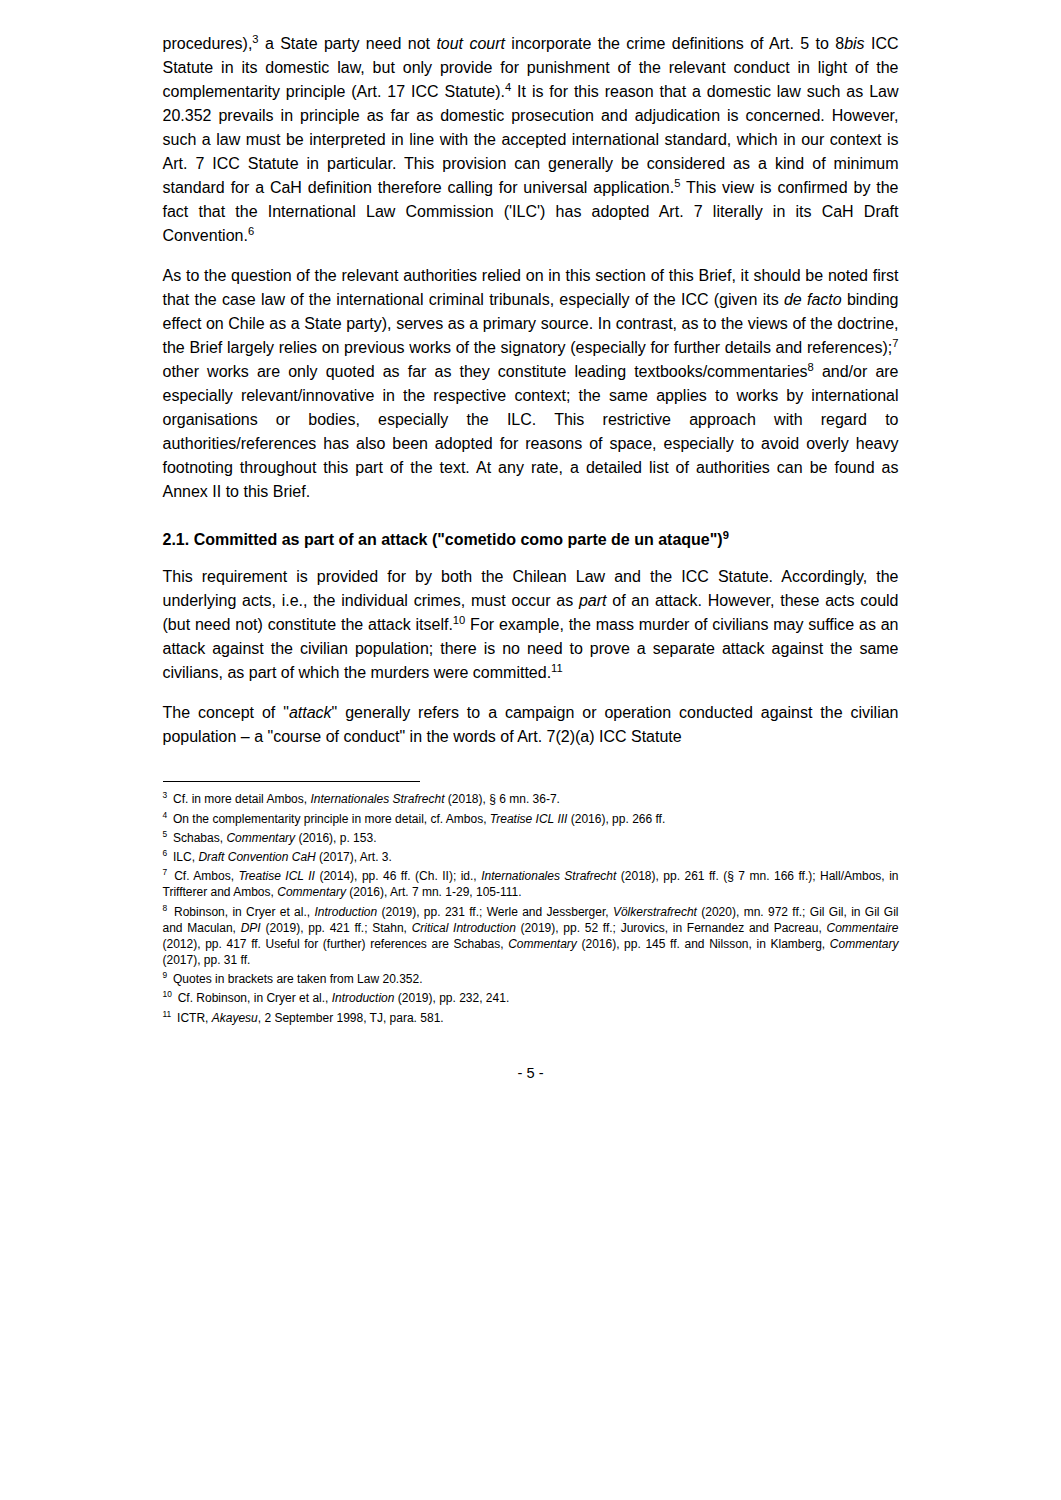procedures),3 a State party need not tout court incorporate the crime definitions of Art. 5 to 8bis ICC Statute in its domestic law, but only provide for punishment of the relevant conduct in light of the complementarity principle (Art. 17 ICC Statute).4 It is for this reason that a domestic law such as Law 20.352 prevails in principle as far as domestic prosecution and adjudication is concerned. However, such a law must be interpreted in line with the accepted international standard, which in our context is Art. 7 ICC Statute in particular. This provision can generally be considered as a kind of minimum standard for a CaH definition therefore calling for universal application.5 This view is confirmed by the fact that the International Law Commission ('ILC') has adopted Art. 7 literally in its CaH Draft Convention.6
As to the question of the relevant authorities relied on in this section of this Brief, it should be noted first that the case law of the international criminal tribunals, especially of the ICC (given its de facto binding effect on Chile as a State party), serves as a primary source. In contrast, as to the views of the doctrine, the Brief largely relies on previous works of the signatory (especially for further details and references);7 other works are only quoted as far as they constitute leading textbooks/commentaries8 and/or are especially relevant/innovative in the respective context; the same applies to works by international organisations or bodies, especially the ILC. This restrictive approach with regard to authorities/references has also been adopted for reasons of space, especially to avoid overly heavy footnoting throughout this part of the text. At any rate, a detailed list of authorities can be found as Annex II to this Brief.
2.1. Committed as part of an attack ("cometido como parte de un ataque")9
This requirement is provided for by both the Chilean Law and the ICC Statute. Accordingly, the underlying acts, i.e., the individual crimes, must occur as part of an attack. However, these acts could (but need not) constitute the attack itself.10 For example, the mass murder of civilians may suffice as an attack against the civilian population; there is no need to prove a separate attack against the same civilians, as part of which the murders were committed.11
The concept of "attack" generally refers to a campaign or operation conducted against the civilian population – a "course of conduct" in the words of Art. 7(2)(a) ICC Statute
3 Cf. in more detail Ambos, Internationales Strafrecht (2018), § 6 mn. 36-7.
4 On the complementarity principle in more detail, cf. Ambos, Treatise ICL III (2016), pp. 266 ff.
5 Schabas, Commentary (2016), p. 153.
6 ILC, Draft Convention CaH (2017), Art. 3.
7 Cf. Ambos, Treatise ICL II (2014), pp. 46 ff. (Ch. II); id., Internationales Strafrecht (2018), pp. 261 ff. (§ 7 mn. 166 ff.); Hall/Ambos, in Triffterer and Ambos, Commentary (2016), Art. 7 mn. 1-29, 105-111.
8 Robinson, in Cryer et al., Introduction (2019), pp. 231 ff.; Werle and Jessberger, Völkerstrafrecht (2020), mn. 972 ff.; Gil Gil, in Gil Gil and Maculan, DPI (2019), pp. 421 ff.; Stahn, Critical Introduction (2019), pp. 52 ff.; Jurovics, in Fernandez and Pacreau, Commentaire (2012), pp. 417 ff. Useful for (further) references are Schabas, Commentary (2016), pp. 145 ff. and Nilsson, in Klamberg, Commentary (2017), pp. 31 ff.
9 Quotes in brackets are taken from Law 20.352.
10 Cf. Robinson, in Cryer et al., Introduction (2019), pp. 232, 241.
11 ICTR, Akayesu, 2 September 1998, TJ, para. 581.
- 5 -